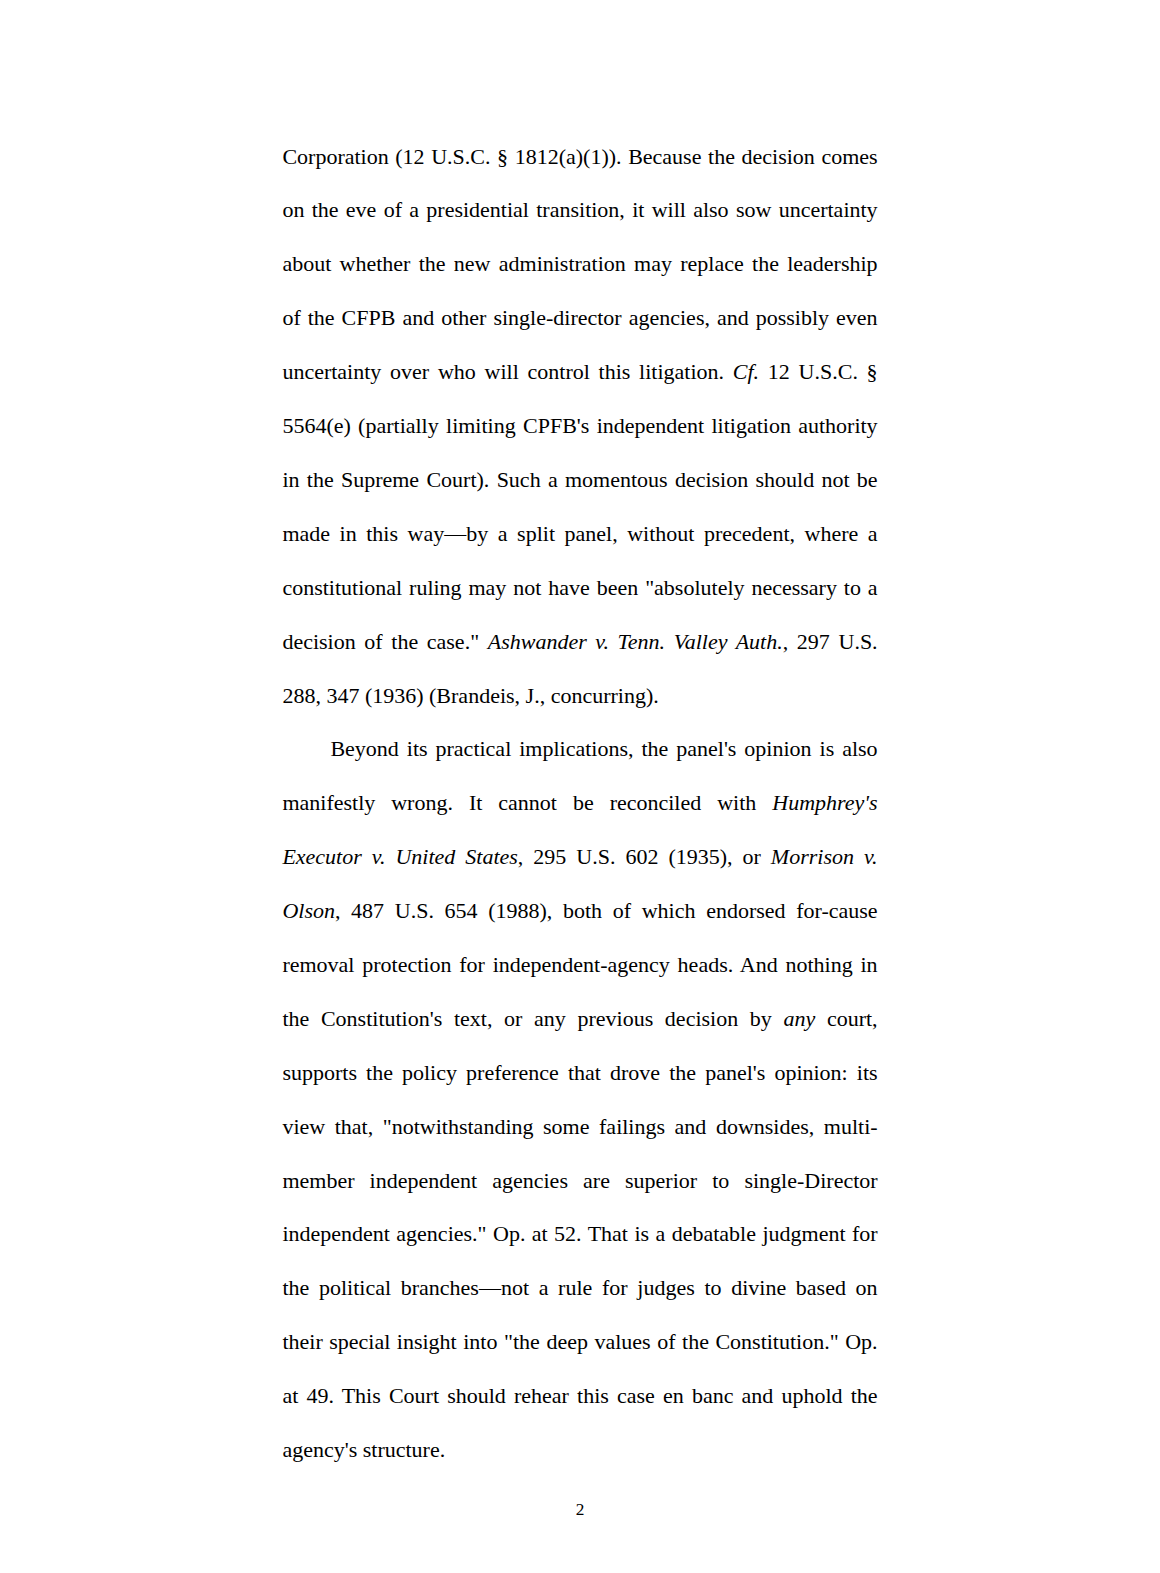Corporation (12 U.S.C. § 1812(a)(1)). Because the decision comes on the eve of a presidential transition, it will also sow uncertainty about whether the new administration may replace the leadership of the CFPB and other single-director agencies, and possibly even uncertainty over who will control this litigation. Cf. 12 U.S.C. § 5564(e) (partially limiting CPFB's independent litigation authority in the Supreme Court). Such a momentous decision should not be made in this way—by a split panel, without precedent, where a constitutional ruling may not have been "absolutely necessary to a decision of the case." Ashwander v. Tenn. Valley Auth., 297 U.S. 288, 347 (1936) (Brandeis, J., concurring).
Beyond its practical implications, the panel's opinion is also manifestly wrong. It cannot be reconciled with Humphrey's Executor v. United States, 295 U.S. 602 (1935), or Morrison v. Olson, 487 U.S. 654 (1988), both of which endorsed for-cause removal protection for independent-agency heads. And nothing in the Constitution's text, or any previous decision by any court, supports the policy preference that drove the panel's opinion: its view that, "notwithstanding some failings and downsides, multi-member independent agencies are superior to single-Director independent agencies." Op. at 52. That is a debatable judgment for the political branches—not a rule for judges to divine based on their special insight into "the deep values of the Constitution." Op. at 49. This Court should rehear this case en banc and uphold the agency's structure.
2